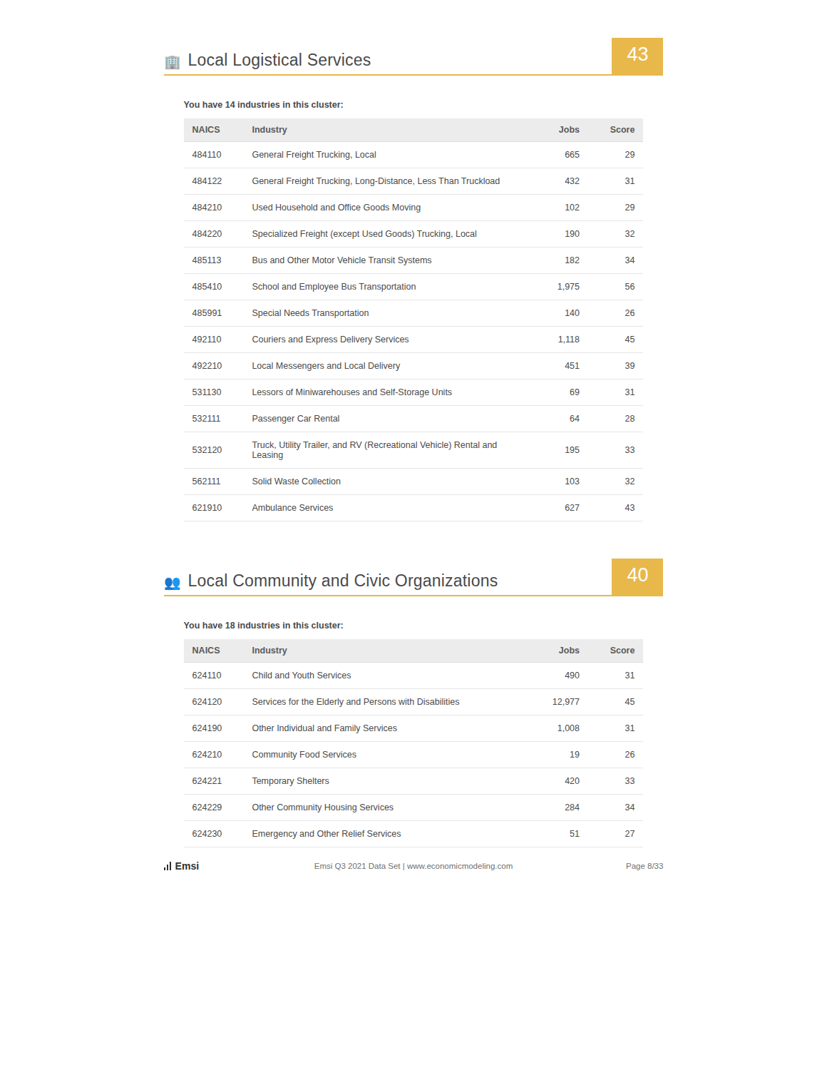🏢
Local Logistical Services
43
You have 14 industries in this cluster:
| NAICS | Industry | Jobs | Score |
| --- | --- | --- | --- |
| 484110 | General Freight Trucking, Local | 665 | 29 |
| 484122 | General Freight Trucking, Long-Distance, Less Than Truckload | 432 | 31 |
| 484210 | Used Household and Office Goods Moving | 102 | 29 |
| 484220 | Specialized Freight (except Used Goods) Trucking, Local | 190 | 32 |
| 485113 | Bus and Other Motor Vehicle Transit Systems | 182 | 34 |
| 485410 | School and Employee Bus Transportation | 1,975 | 56 |
| 485991 | Special Needs Transportation | 140 | 26 |
| 492110 | Couriers and Express Delivery Services | 1,118 | 45 |
| 492210 | Local Messengers and Local Delivery | 451 | 39 |
| 531130 | Lessors of Miniwarehouses and Self-Storage Units | 69 | 31 |
| 532111 | Passenger Car Rental | 64 | 28 |
| 532120 | Truck, Utility Trailer, and RV (Recreational Vehicle) Rental and Leasing | 195 | 33 |
| 562111 | Solid Waste Collection | 103 | 32 |
| 621910 | Ambulance Services | 627 | 43 |
👥
Local Community and Civic Organizations
40
You have 18 industries in this cluster:
| NAICS | Industry | Jobs | Score |
| --- | --- | --- | --- |
| 624110 | Child and Youth Services | 490 | 31 |
| 624120 | Services for the Elderly and Persons with Disabilities | 12,977 | 45 |
| 624190 | Other Individual and Family Services | 1,008 | 31 |
| 624210 | Community Food Services | 19 | 26 |
| 624221 | Temporary Shelters | 420 | 33 |
| 624229 | Other Community Housing Services | 284 | 34 |
| 624230 | Emergency and Other Relief Services | 51 | 27 |
Emsi
Emsi Q3 2021 Data Set | www.economicmodeling.com
Page 8/33